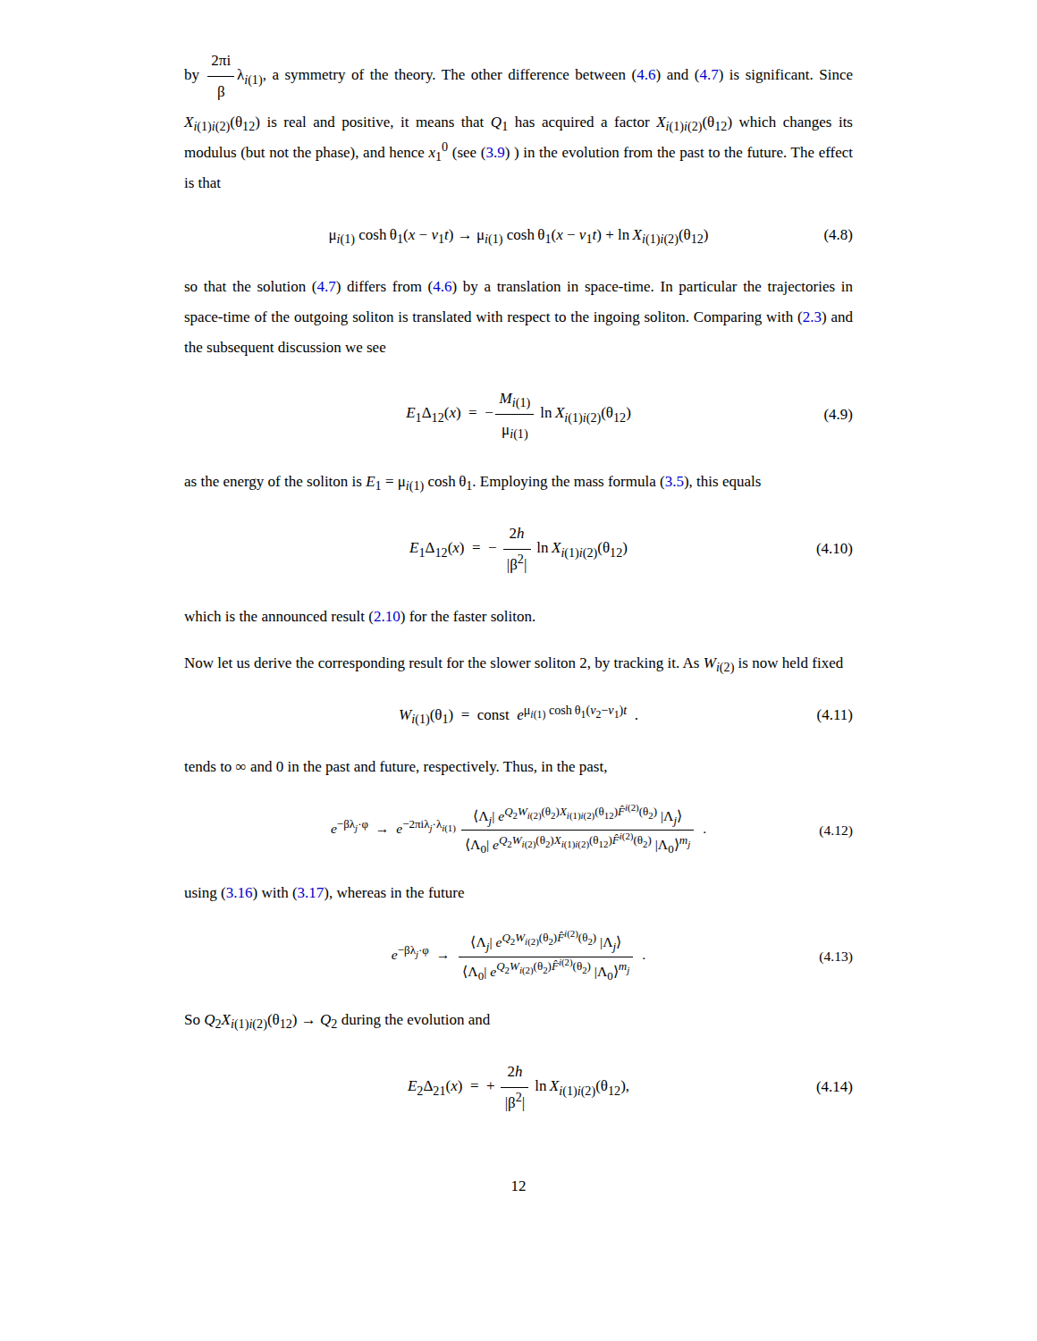by 2πi βλi(1), a symmetry of the theory. The other difference between (4.6) and (4.7) is significant. Since Xi(1)i(2)(θ12) is real and positive, it means that Q1 has acquired a factor Xi(1)i(2)(θ12) which changes its modulus (but not the phase), and hence x10 (see (3.9) ) in the evolution from the past to the future. The effect is that
μi(1) cosh θ1(x − v1t) → μi(1) cosh θ1(x − v1t) + ln Xi(1)i(2)(θ12) (4.8)
so that the solution (4.7) differs from (4.6) by a translation in space-time. In particular the trajectories in space-time of the outgoing soliton is translated with respect to the ingoing soliton. Comparing with (2.3) and the subsequent discussion we see
E1Δ12(x) = −Mi(1) μi(1) ln Xi(1)i(2)(θ12) (4.9)
as the energy of the soliton is E1 = μi(1) cosh θ1. Employing the mass formula (3.5), this equals
E1Δ12(x) = − 2h|β2| ln Xi(1)i(2)(θ12) (4.10)
which is the announced result (2.10) for the faster soliton.
Now let us derive the corresponding result for the slower soliton 2, by tracking it. As Wi(2) is now held fixed
Wi(1)(θ1) = const eμi(1) cosh θ1(v2−v1)t . (4.11)
tends to ∞ and 0 in the past and future, respectively. Thus, in the past,
e−βλj·φ → e−2πiλj·λi(1) ⟨Λj| eQ2Wi(2)(θ2)Xi(1)i(2)(θ12)F̂i(2)(θ2) |Λj⟩⟨Λ0| eQ2Wi(2)(θ2)Xi(1)i(2)(θ12)F̂i(2)(θ2) |Λ0⟩mj . (4.12)
using (3.16) with (3.17), whereas in the future
e−βλj·φ → ⟨Λj| eQ2Wi(2)(θ2)F̂i(2)(θ2) |Λj⟩⟨Λ0| eQ2Wi(2)(θ2)F̂i(2)(θ2) |Λ0⟩mj . (4.13)
So Q2Xi(1)i(2)(θ12) → Q2 during the evolution and
E2Δ21(x) = + 2h|β2| ln Xi(1)i(2)(θ12), (4.14)
12